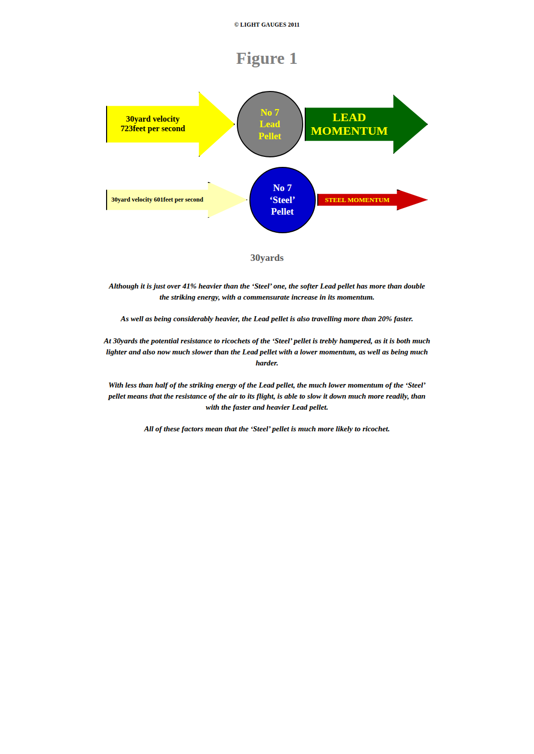© LIGHT GAUGES 2011
Figure 1
30yard velocity
723feet per second
No 7
Lead
Pellet
LEAD
MOMENTUM
30yard velocity 601feet per second
No 7
‘Steel’
Pellet
STEEL MOMENTUM
30yards
Although it is just over 41% heavier than the ‘Steel’ one, the softer Lead pellet has more than double the striking energy, with a commensurate increase in its momentum.
As well as being considerably heavier, the Lead pellet is also travelling more than 20% faster.
At 30yards the potential resistance to ricochets of the ‘Steel’ pellet is trebly hampered, as it is both much lighter and also now much slower than the Lead pellet with a lower momentum, as well as being much harder.
With less than half of the striking energy of the Lead pellet, the much lower momentum of the ‘Steel’ pellet means that the resistance of the air to its flight, is able to slow it down much more readily, than with the faster and heavier Lead pellet.
All of these factors mean that the ‘Steel’ pellet is much more likely to ricochet.